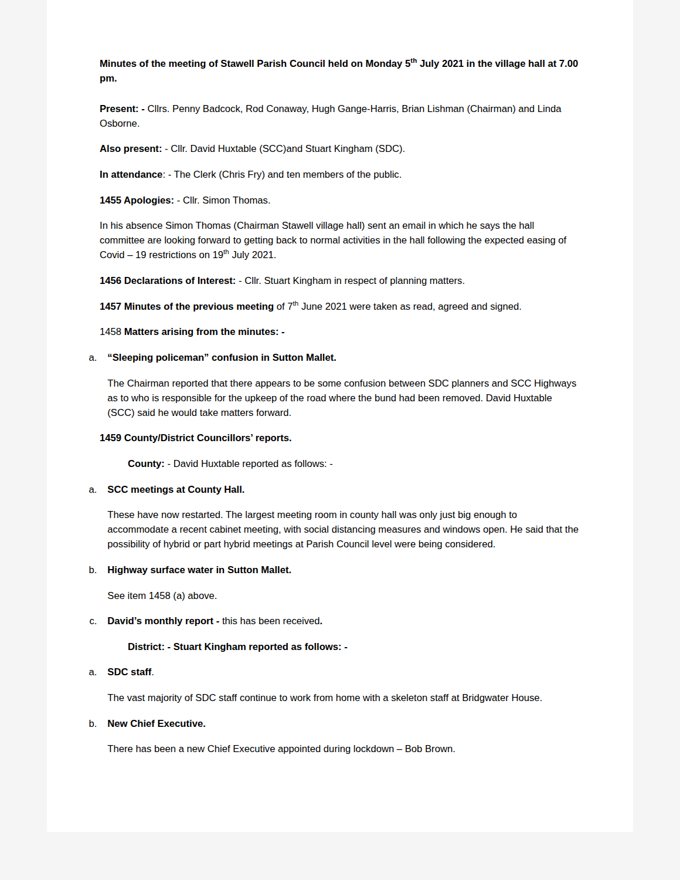Minutes of the meeting of Stawell Parish Council held on Monday 5th July 2021 in the village hall at 7.00 pm.
Present: - Cllrs. Penny Badcock, Rod Conaway, Hugh Gange-Harris, Brian Lishman (Chairman) and Linda Osborne.
Also present: - Cllr. David Huxtable (SCC)and Stuart Kingham (SDC).
In attendance: - The Clerk (Chris Fry) and ten members of the public.
1455 Apologies: - Cllr. Simon Thomas.
In his absence Simon Thomas (Chairman Stawell village hall) sent an email in which he says the hall committee are looking forward to getting back to normal activities in the hall following the expected easing of Covid – 19 restrictions on 19th July 2021.
1456 Declarations of Interest: - Cllr. Stuart Kingham in respect of planning matters.
1457 Minutes of the previous meeting of 7th June 2021 were taken as read, agreed and signed.
1458 Matters arising from the minutes: -
“Sleeping policeman” confusion in Sutton Mallet.
The Chairman reported that there appears to be some confusion between SDC planners and SCC Highways as to who is responsible for the upkeep of the road where the bund had been removed. David Huxtable (SCC) said he would take matters forward.
1459 County/District Councillors’ reports.
County: - David Huxtable reported as follows: -
SCC meetings at County Hall.
These have now restarted. The largest meeting room in county hall was only just big enough to accommodate a recent cabinet meeting, with social distancing measures and windows open. He said that the possibility of hybrid or part hybrid meetings at Parish Council level were being considered.
Highway surface water in Sutton Mallet.
See item 1458 (a) above.
David’s monthly report - this has been received.
District: - Stuart Kingham reported as follows: -
SDC staff.
The vast majority of SDC staff continue to work from home with a skeleton staff at Bridgwater House.
New Chief Executive.
There has been a new Chief Executive appointed during lockdown – Bob Brown.